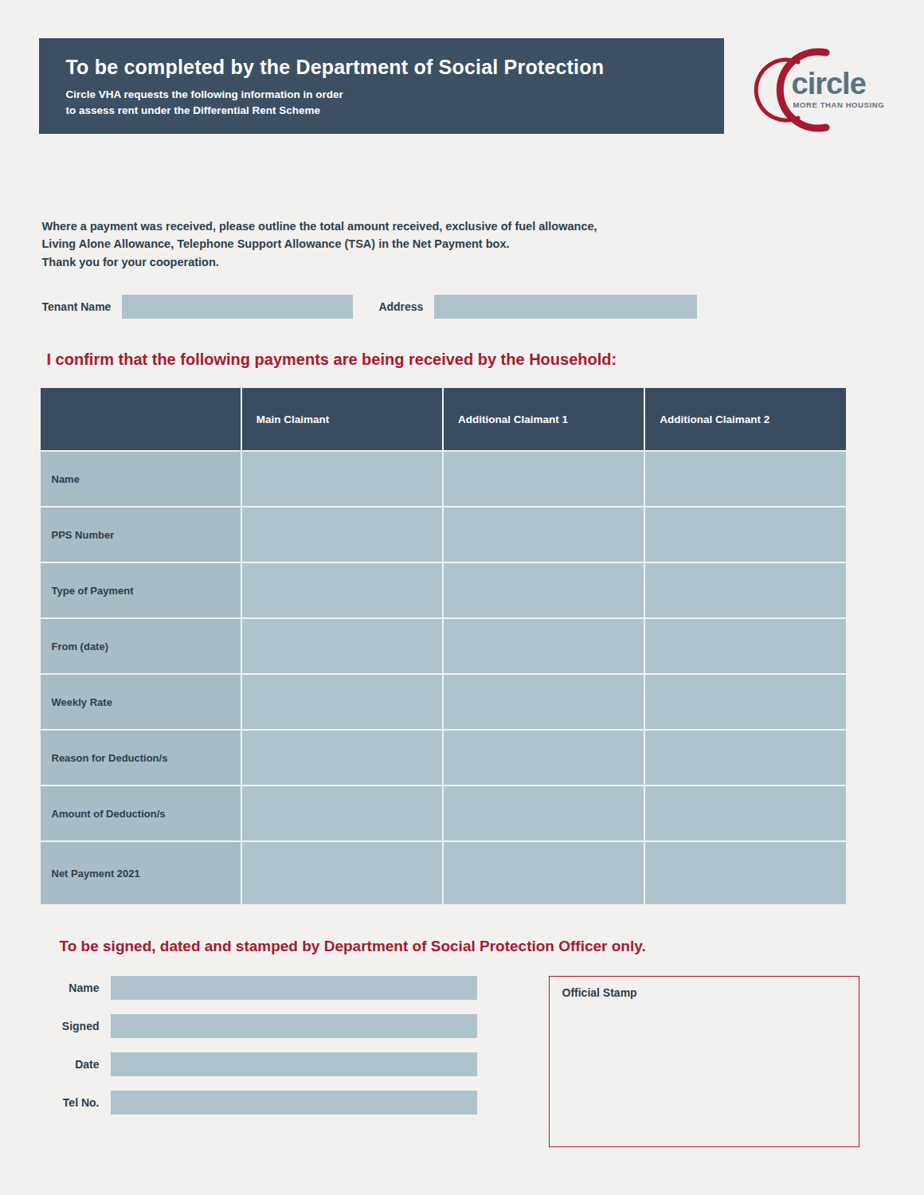To be completed by the Department of Social Protection
Circle VHA requests the following information in order
to assess rent under the Differential Rent Scheme
Circle logo
circle
MORE THAN HOUSING
Where a payment was received, please outline the total amount received, exclusive of fuel allowance,
Living Alone Allowance, Telephone Support Allowance (TSA) in the Net Payment box.
Thank you for your cooperation.
Tenant Name Address
I confirm that the following payments are being received by the Household:
| | Main Claimant | Additional Claimant 1 | Additional Claimant 2 |
| --- | --- | --- | --- |
| Name | | | |
| PPS Number | | | |
| Type of Payment | | | |
| From (date) | | | |
| Weekly Rate | | | |
| Reason for Deduction/s | | | |
| Amount of Deduction/s | | | |
| Net Payment 2021 | | | |
To be signed, dated and stamped by Department of Social Protection Officer only.
Name
Signed
Date
Tel No.
Official Stamp